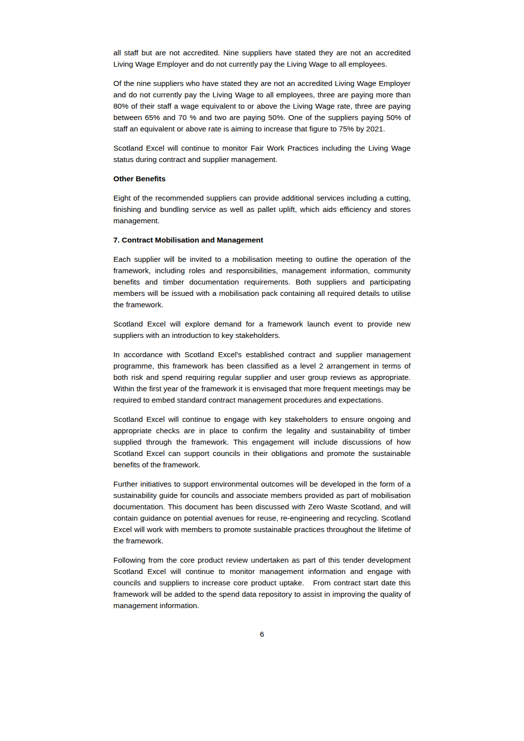all staff but are not accredited. Nine suppliers have stated they are not an accredited Living Wage Employer and do not currently pay the Living Wage to all employees.
Of the nine suppliers who have stated they are not an accredited Living Wage Employer and do not currently pay the Living Wage to all employees, three are paying more than 80% of their staff a wage equivalent to or above the Living Wage rate, three are paying between 65% and 70 % and two are paying 50%. One of the suppliers paying 50% of staff an equivalent or above rate is aiming to increase that figure to 75% by 2021.
Scotland Excel will continue to monitor Fair Work Practices including the Living Wage status during contract and supplier management.
Other Benefits
Eight of the recommended suppliers can provide additional services including a cutting, finishing and bundling service as well as pallet uplift, which aids efficiency and stores management.
7. Contract Mobilisation and Management
Each supplier will be invited to a mobilisation meeting to outline the operation of the framework, including roles and responsibilities, management information, community benefits and timber documentation requirements. Both suppliers and participating members will be issued with a mobilisation pack containing all required details to utilise the framework.
Scotland Excel will explore demand for a framework launch event to provide new suppliers with an introduction to key stakeholders.
In accordance with Scotland Excel's established contract and supplier management programme, this framework has been classified as a level 2 arrangement in terms of both risk and spend requiring regular supplier and user group reviews as appropriate. Within the first year of the framework it is envisaged that more frequent meetings may be required to embed standard contract management procedures and expectations.
Scotland Excel will continue to engage with key stakeholders to ensure ongoing and appropriate checks are in place to confirm the legality and sustainability of timber supplied through the framework. This engagement will include discussions of how Scotland Excel can support councils in their obligations and promote the sustainable benefits of the framework.
Further initiatives to support environmental outcomes will be developed in the form of a sustainability guide for councils and associate members provided as part of mobilisation documentation. This document has been discussed with Zero Waste Scotland, and will contain guidance on potential avenues for reuse, re-engineering and recycling. Scotland Excel will work with members to promote sustainable practices throughout the lifetime of the framework.
Following from the core product review undertaken as part of this tender development Scotland Excel will continue to monitor management information and engage with councils and suppliers to increase core product uptake. From contract start date this framework will be added to the spend data repository to assist in improving the quality of management information.
6